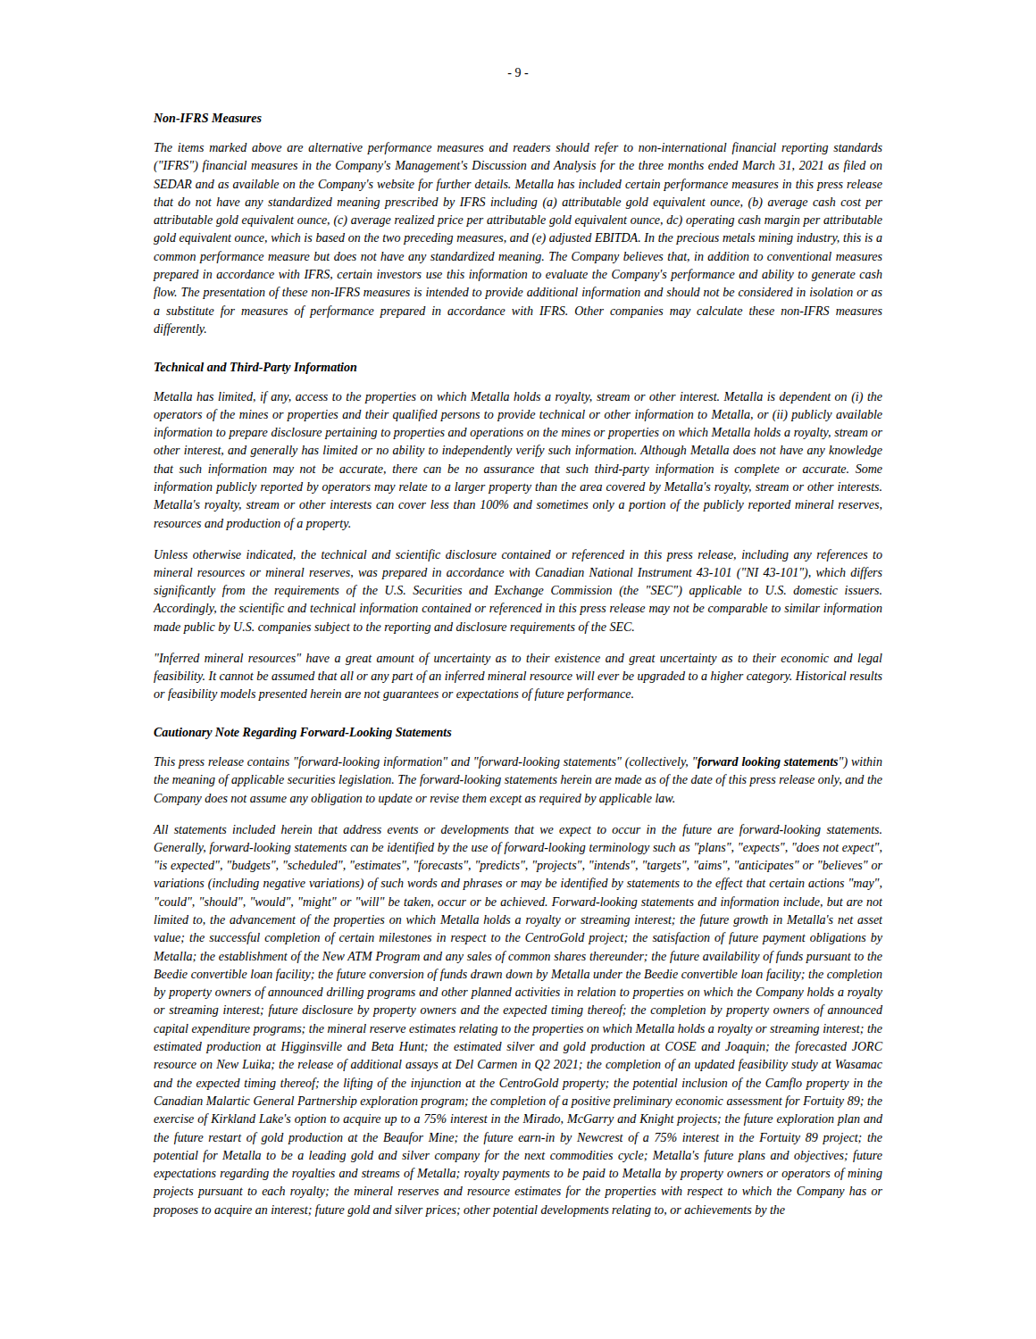- 9 -
Non-IFRS Measures
The items marked above are alternative performance measures and readers should refer to non-international financial reporting standards ("IFRS") financial measures in the Company's Management's Discussion and Analysis for the three months ended March 31, 2021 as filed on SEDAR and as available on the Company's website for further details. Metalla has included certain performance measures in this press release that do not have any standardized meaning prescribed by IFRS including (a) attributable gold equivalent ounce, (b) average cash cost per attributable gold equivalent ounce, (c) average realized price per attributable gold equivalent ounce, dc) operating cash margin per attributable gold equivalent ounce, which is based on the two preceding measures, and (e) adjusted EBITDA. In the precious metals mining industry, this is a common performance measure but does not have any standardized meaning. The Company believes that, in addition to conventional measures prepared in accordance with IFRS, certain investors use this information to evaluate the Company's performance and ability to generate cash flow. The presentation of these non-IFRS measures is intended to provide additional information and should not be considered in isolation or as a substitute for measures of performance prepared in accordance with IFRS. Other companies may calculate these non-IFRS measures differently.
Technical and Third-Party Information
Metalla has limited, if any, access to the properties on which Metalla holds a royalty, stream or other interest. Metalla is dependent on (i) the operators of the mines or properties and their qualified persons to provide technical or other information to Metalla, or (ii) publicly available information to prepare disclosure pertaining to properties and operations on the mines or properties on which Metalla holds a royalty, stream or other interest, and generally has limited or no ability to independently verify such information. Although Metalla does not have any knowledge that such information may not be accurate, there can be no assurance that such third-party information is complete or accurate. Some information publicly reported by operators may relate to a larger property than the area covered by Metalla's royalty, stream or other interests. Metalla's royalty, stream or other interests can cover less than 100% and sometimes only a portion of the publicly reported mineral reserves, resources and production of a property.
Unless otherwise indicated, the technical and scientific disclosure contained or referenced in this press release, including any references to mineral resources or mineral reserves, was prepared in accordance with Canadian National Instrument 43-101 ("NI 43-101"), which differs significantly from the requirements of the U.S. Securities and Exchange Commission (the "SEC") applicable to U.S. domestic issuers. Accordingly, the scientific and technical information contained or referenced in this press release may not be comparable to similar information made public by U.S. companies subject to the reporting and disclosure requirements of the SEC.
"Inferred mineral resources" have a great amount of uncertainty as to their existence and great uncertainty as to their economic and legal feasibility. It cannot be assumed that all or any part of an inferred mineral resource will ever be upgraded to a higher category. Historical results or feasibility models presented herein are not guarantees or expectations of future performance.
Cautionary Note Regarding Forward-Looking Statements
This press release contains "forward-looking information" and "forward-looking statements" (collectively, "forward looking statements") within the meaning of applicable securities legislation. The forward-looking statements herein are made as of the date of this press release only, and the Company does not assume any obligation to update or revise them except as required by applicable law.
All statements included herein that address events or developments that we expect to occur in the future are forward-looking statements. Generally, forward-looking statements can be identified by the use of forward-looking terminology such as "plans", "expects", "does not expect", "is expected", "budgets", "scheduled", "estimates", "forecasts", "predicts", "projects", "intends", "targets", "aims", "anticipates" or "believes" or variations (including negative variations) of such words and phrases or may be identified by statements to the effect that certain actions "may", "could", "should", "would", "might" or "will" be taken, occur or be achieved. Forward-looking statements and information include, but are not limited to, the advancement of the properties on which Metalla holds a royalty or streaming interest; the future growth in Metalla's net asset value; the successful completion of certain milestones in respect to the CentroGold project; the satisfaction of future payment obligations by Metalla; the establishment of the New ATM Program and any sales of common shares thereunder; the future availability of funds pursuant to the Beedie convertible loan facility; the future conversion of funds drawn down by Metalla under the Beedie convertible loan facility; the completion by property owners of announced drilling programs and other planned activities in relation to properties on which the Company holds a royalty or streaming interest; future disclosure by property owners and the expected timing thereof; the completion by property owners of announced capital expenditure programs; the mineral reserve estimates relating to the properties on which Metalla holds a royalty or streaming interest; the estimated production at Higginsville and Beta Hunt; the estimated silver and gold production at COSE and Joaquin; the forecasted JORC resource on New Luika; the release of additional assays at Del Carmen in Q2 2021; the completion of an updated feasibility study at Wasamac and the expected timing thereof; the lifting of the injunction at the CentroGold property; the potential inclusion of the Camflo property in the Canadian Malartic General Partnership exploration program; the completion of a positive preliminary economic assessment for Fortuity 89; the exercise of Kirkland Lake's option to acquire up to a 75% interest in the Mirado, McGarry and Knight projects; the future exploration plan and the future restart of gold production at the Beaufor Mine; the future earn-in by Newcrest of a 75% interest in the Fortuity 89 project; the potential for Metalla to be a leading gold and silver company for the next commodities cycle; Metalla's future plans and objectives; future expectations regarding the royalties and streams of Metalla; royalty payments to be paid to Metalla by property owners or operators of mining projects pursuant to each royalty; the mineral reserves and resource estimates for the properties with respect to which the Company has or proposes to acquire an interest; future gold and silver prices; other potential developments relating to, or achievements by the